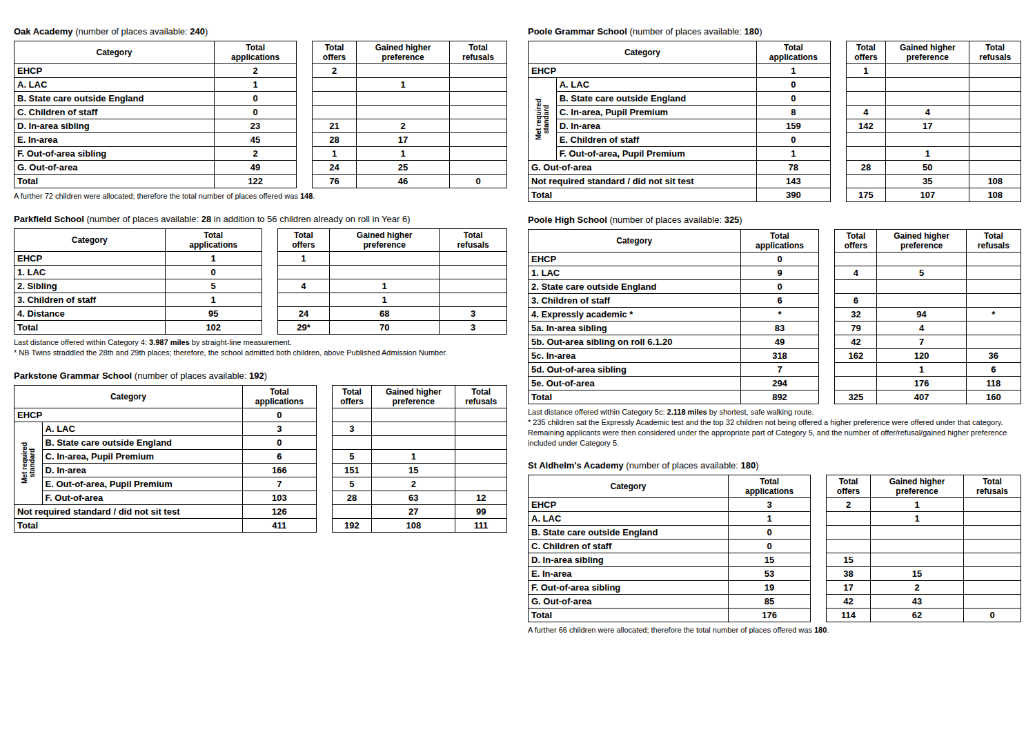Oak Academy (number of places available: 240)
| Category | Total applications | | Total offers | Gained higher preference | Total refusals |
| --- | --- | --- | --- | --- | --- |
| EHCP | 2 | | 2 | | |
| A. LAC | 1 | | | 1 | |
| B. State care outside England | 0 | | | | |
| C. Children of staff | 0 | | | | |
| D. In-area sibling | 23 | | 21 | 2 | |
| E. In-area | 45 | | 28 | 17 | |
| F. Out-of-area sibling | 2 | | 1 | 1 | |
| G. Out-of-area | 49 | | 24 | 25 | |
| Total | 122 | | 76 | 46 | 0 |
A further 72 children were allocated; therefore the total number of places offered was 148.
Parkfield School (number of places available: 28 in addition to 56 children already on roll in Year 6)
| Category | Total applications | | Total offers | Gained higher preference | Total refusals |
| --- | --- | --- | --- | --- | --- |
| EHCP | 1 | | 1 | | |
| 1. LAC | 0 | | | | |
| 2. Sibling | 5 | | 4 | 1 | |
| 3. Children of staff | 1 | | | 1 | |
| 4. Distance | 95 | | 24 | 68 | 3 |
| Total | 102 | | 29* | 70 | 3 |
Last distance offered within Category 4: 3.987 miles by straight-line measurement.
* NB Twins straddled the 28th and 29th places; therefore, the school admitted both children, above Published Admission Number.
Parkstone Grammar School (number of places available: 192)
| Category | Total applications | | Total offers | Gained higher preference | Total refusals |
| --- | --- | --- | --- | --- | --- |
| EHCP | 0 | | | | |
| Met required standard | A. LAC | 3 | | 3 | | |
| B. State care outside England | 0 | | | | |
| C. In-area, Pupil Premium | 6 | | 5 | 1 | |
| D. In-area | 166 | | 151 | 15 | |
| E. Out-of-area, Pupil Premium | 7 | | 5 | 2 | |
| F. Out-of-area | 103 | | 28 | 63 | 12 |
| Not required standard / did not sit test | 126 | | | 27 | 99 |
| Total | 411 | | 192 | 108 | 111 |
Poole Grammar School (number of places available: 180)
| Category | Total applications | | Total offers | Gained higher preference | Total refusals |
| --- | --- | --- | --- | --- | --- |
| EHCP | 1 | | 1 | | |
| Met required standard | A. LAC | 0 | | | | |
| B. State care outside England | 0 | | | | |
| C. In-area, Pupil Premium | 8 | | 4 | 4 | |
| D. In-area | 159 | | 142 | 17 | |
| E. Children of staff | 0 | | | | |
| F. Out-of-area, Pupil Premium | 1 | | | 1 | |
| G. Out-of-area | 78 | | 28 | 50 | |
| Not required standard / did not sit test | 143 | | | 35 | 108 |
| Total | 390 | | 175 | 107 | 108 |
Poole High School (number of places available: 325)
| Category | Total applications | | Total offers | Gained higher preference | Total refusals |
| --- | --- | --- | --- | --- | --- |
| EHCP | 0 | | | | |
| 1. LAC | 9 | | 4 | 5 | |
| 2. State care outside England | 0 | | | | |
| 3. Children of staff | 6 | | 6 | | |
| 4. Expressly academic * | * | | 32 | 94 | * |
| 5a. In-area sibling | 83 | | 79 | 4 | |
| 5b. Out-area sibling on roll 6.1.20 | 49 | | 42 | 7 | |
| 5c. In-area | 318 | | 162 | 120 | 36 |
| 5d. Out-of-area sibling | 7 | | | 1 | 6 |
| 5e. Out-of-area | 294 | | | 176 | 118 |
| Total | 892 | | 325 | 407 | 160 |
Last distance offered within Category 5c: 2.118 miles by shortest, safe walking route.
* 235 children sat the Expressly Academic test and the top 32 children not being offered a higher preference were offered under that category. Remaining applicants were then considered under the appropriate part of Category 5, and the number of offer/refusal/gained higher preference included under Category 5.
St Aldhelm's Academy (number of places available: 180)
| Category | Total applications | | Total offers | Gained higher preference | Total refusals |
| --- | --- | --- | --- | --- | --- |
| EHCP | 3 | | 2 | 1 | |
| A. LAC | 1 | | | 1 | |
| B. State care outside England | 0 | | | | |
| C. Children of staff | 0 | | | | |
| D. In-area sibling | 15 | | 15 | | |
| E. In-area | 53 | | 38 | 15 | |
| F. Out-of-area sibling | 19 | | 17 | 2 | |
| G. Out-of-area | 85 | | 42 | 43 | |
| Total | 176 | | 114 | 62 | 0 |
A further 66 children were allocated; therefore the total number of places offered was 180.